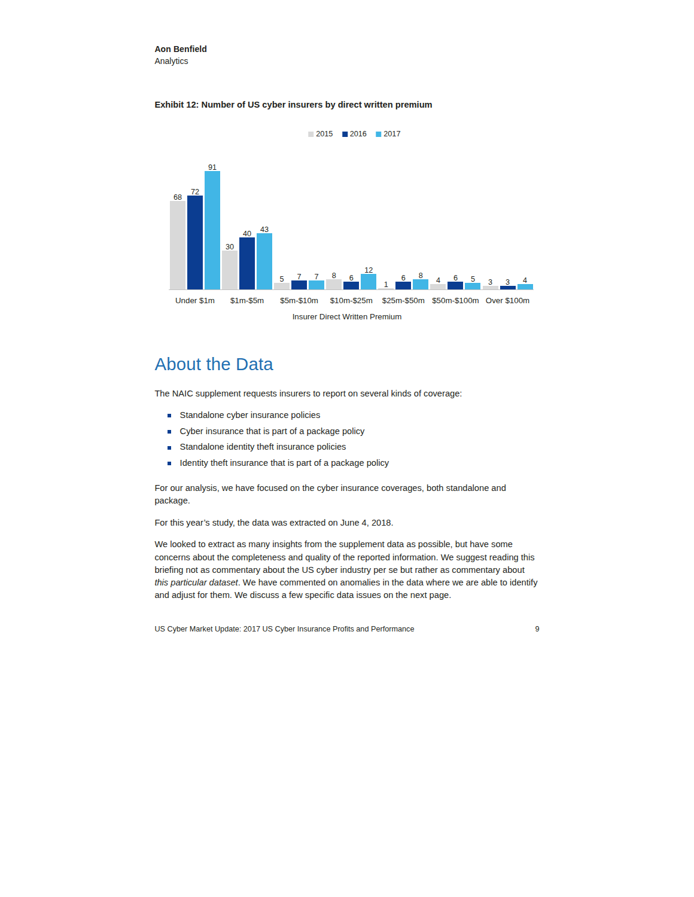Aon Benfield
Analytics
Exhibit 12: Number of US cyber insurers by direct written premium
2015 2016 2017
68
72
91
30
40
43
5
7
7
8
6
12
1
6
8
4
6
5
3
3
4
Under $1m
$1m-$5m
$5m-$10m
$10m-$25m
$25m-$50m
$50m-$100m
Over $100m
Insurer Direct Written Premium
About the Data
The NAIC supplement requests insurers to report on several kinds of coverage:
Standalone cyber insurance policies
Cyber insurance that is part of a package policy
Standalone identity theft insurance policies
Identity theft insurance that is part of a package policy
For our analysis, we have focused on the cyber insurance coverages, both standalone and package.
For this year’s study, the data was extracted on June 4, 2018.
We looked to extract as many insights from the supplement data as possible, but have some concerns about the completeness and quality of the reported information. We suggest reading this briefing not as commentary about the US cyber industry per se but rather as commentary about this particular dataset. We have commented on anomalies in the data where we are able to identify and adjust for them. We discuss a few specific data issues on the next page.
US Cyber Market Update: 2017 US Cyber Insurance Profits and Performance
9